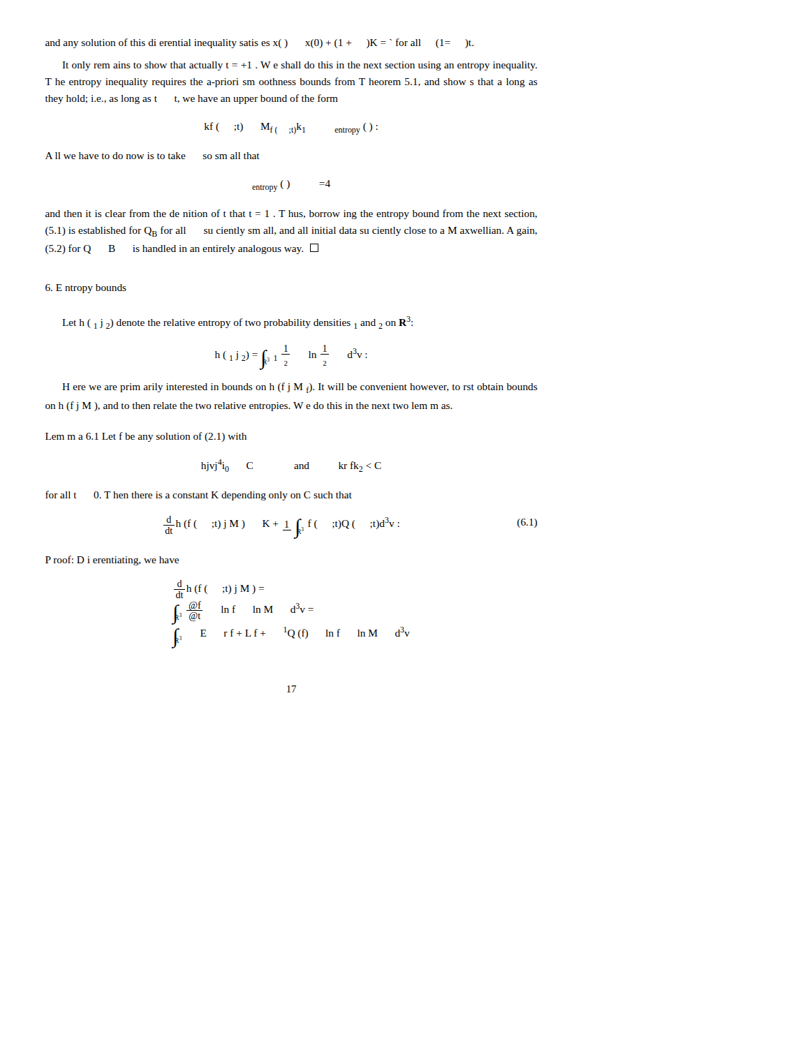and any solution of this di erential inequality satis es x( ) x(0) + (1 + )K = ` for all (1= )t.
It only rem ains to show that actually t = +1 . W e shall do this in the next section using an entropy inequality. T he entropy inequality requires the a-priori sm oothness bounds from T heorem 5.1, and show s that a long as they hold; i.e., as long as t t, we have an upper bound of the form
kf ( ;t) Mf ( ;t) k1 entropy ( ) :
A ll we have to do now is to take so sm all that
entropy ( ) =4
and then it is clear from the de nition of t that t = 1 . T hus, borrow ing the entropy bound from the next section, (5.1) is established for QB for all su ciently sm all, and all initial data su ciently close to a M axwellian. A gain, (5.2) for Q B is handled in an entirely analogous way.
6. E ntropy bounds
Let h ( 1 j 2) denote the relative entropy of two probability densities 1 and 2 on R 3:
h ( 1 j 2) = ∫R3 1 12 ln 12 d3v :
H ere we are prim arily interested in bounds on h (f j M f). It will be convenient however, to rst obtain bounds on h (f j M ), and to then relate the two relative entropies. W e do this in the next two lem m as.
Lem m a 6.1 Let f be any solution of (2.1) with
hjvj4i0 C and kr fk2 < C
for all t 0. T hen there is a constant K depending only on C such that
(6.1) ddth (f ( ;t) j M ) K + 1 ∫R3 f ( ;t)Q ( ;t)d3v :
P roof: D i erentiating, we have
ddth (f ( ;t) j M ) =
∫R3 @f@t ln f ln M d3v =
∫R3 E r f + L f + 1 Q (f) ln f ln M d3v
17